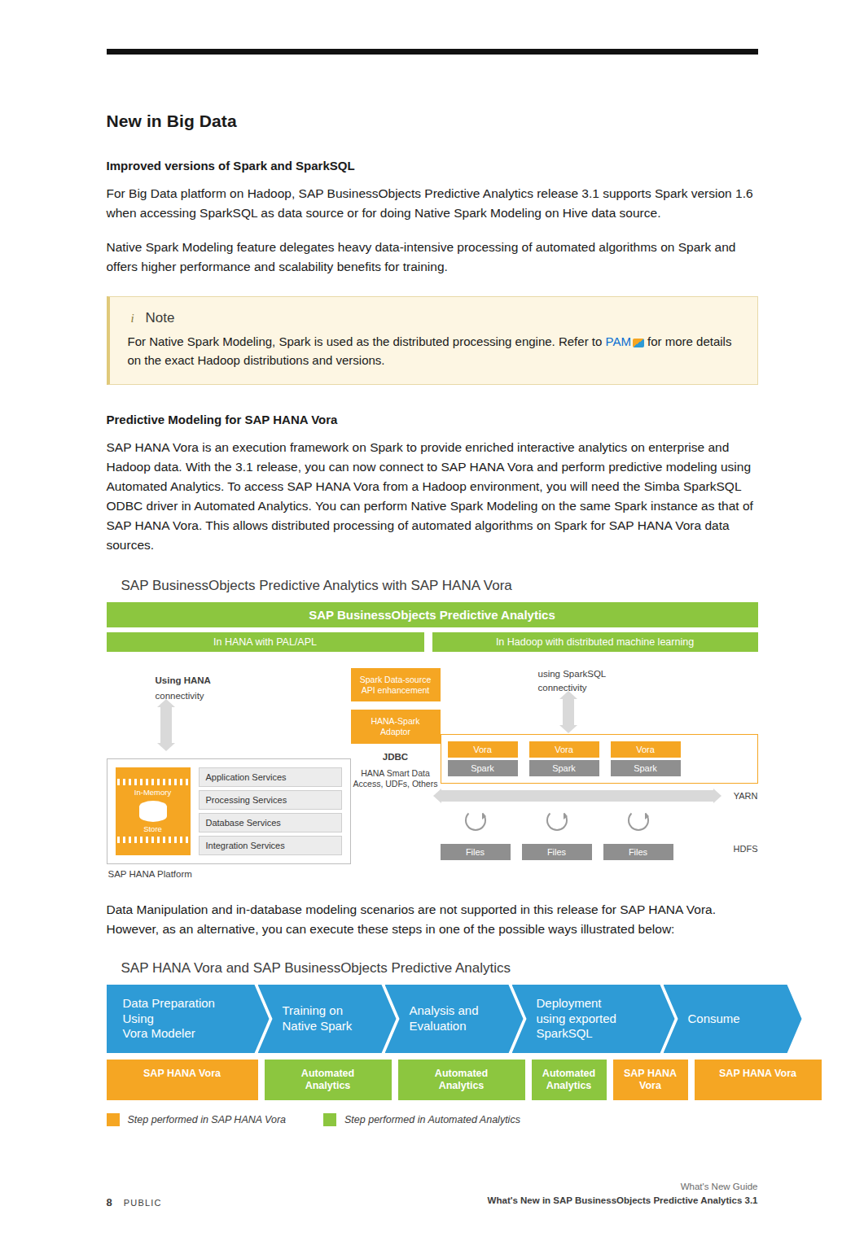New in Big Data
Improved versions of Spark and SparkSQL
For Big Data platform on Hadoop, SAP BusinessObjects Predictive Analytics release 3.1 supports Spark version 1.6 when accessing SparkSQL as data source or for doing Native Spark Modeling on Hive data source.
Native Spark Modeling feature delegates heavy data-intensive processing of automated algorithms on Spark and offers higher performance and scalability benefits for training.
i Note
For Native Spark Modeling, Spark is used as the distributed processing engine. Refer to PAM for more details on the exact Hadoop distributions and versions.
Predictive Modeling for SAP HANA Vora
SAP HANA Vora is an execution framework on Spark to provide enriched interactive analytics on enterprise and Hadoop data. With the 3.1 release, you can now connect to SAP HANA Vora and perform predictive modeling using Automated Analytics. To access SAP HANA Vora from a Hadoop environment, you will need the Simba SparkSQL ODBC driver in Automated Analytics. You can perform Native Spark Modeling on the same Spark instance as that of SAP HANA Vora. This allows distributed processing of automated algorithms on Spark for SAP HANA Vora data sources.
SAP BusinessObjects Predictive Analytics with SAP HANA Vora
SAP BusinessObjects Predictive Analytics
In HANA with PAL/APL
In Hadoop with distributed machine learning
Using HANA
connectivity
In-Memory
Store
Application Services
Processing Services
Database Services
Integration Services
SAP HANA Platform
Spark Data-source
API enhancement
HANA-Spark
Adaptor
JDBC
HANA Smart Data
Access, UDFs, Others
using SparkSQL
connectivity
Vora
Spark
Vora
Spark
Vora
Spark
YARN
Files
Files
Files
HDFS
Data Manipulation and in-database modeling scenarios are not supported in this release for SAP HANA Vora. However, as an alternative, you can execute these steps in one of the possible ways illustrated below:
SAP HANA Vora and SAP BusinessObjects Predictive Analytics
Data Preparation
Using
Vora Modeler
Training on
Native Spark
Analysis and
Evaluation
Deployment
using exported
SparkSQL
Consume
SAP HANA Vora
Automated
Analytics
Automated
Analytics
Automated
Analytics
SAP HANA
Vora
SAP HANA Vora
Step performed in SAP HANA Vora Step performed in Automated Analytics
8 PUBLIC
What's New Guide
What's New in SAP BusinessObjects Predictive Analytics 3.1